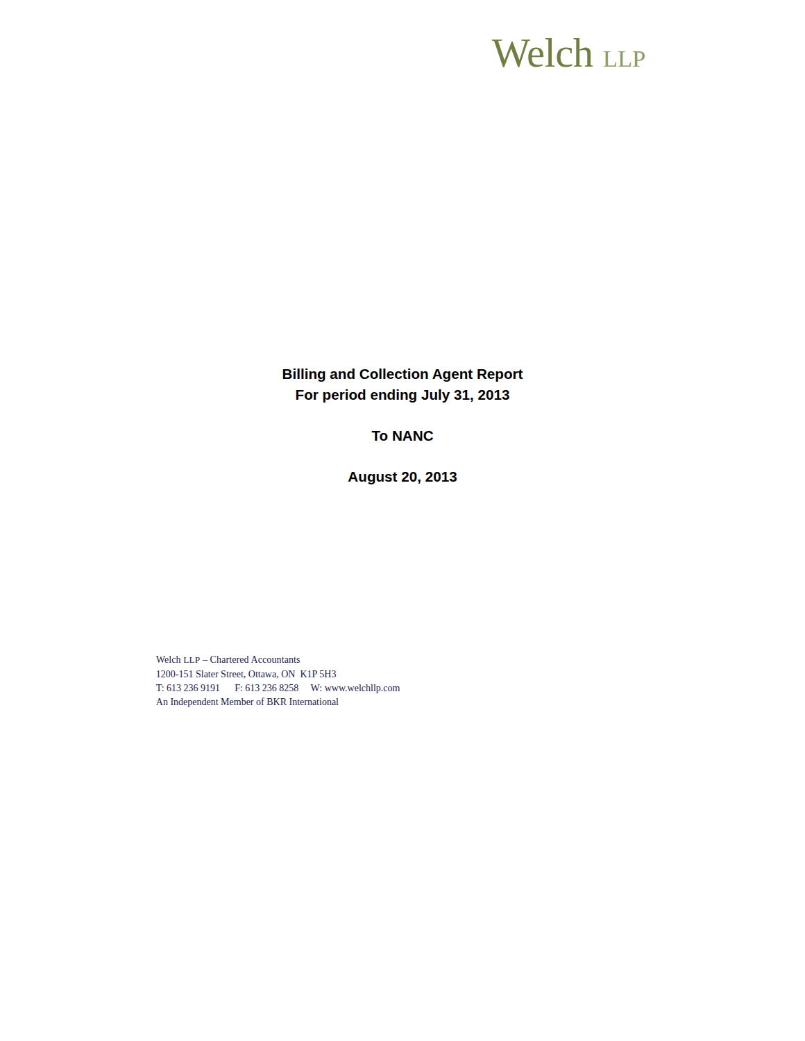Welch LLP
Billing and Collection Agent Report
For period ending July 31, 2013
To NANC
August 20, 2013
Welch LLP – Chartered Accountants
1200-151 Slater Street, Ottawa, ON K1P 5H3
T: 613 236 9191 F: 613 236 8258 W: www.welchllp.com
An Independent Member of BKR International